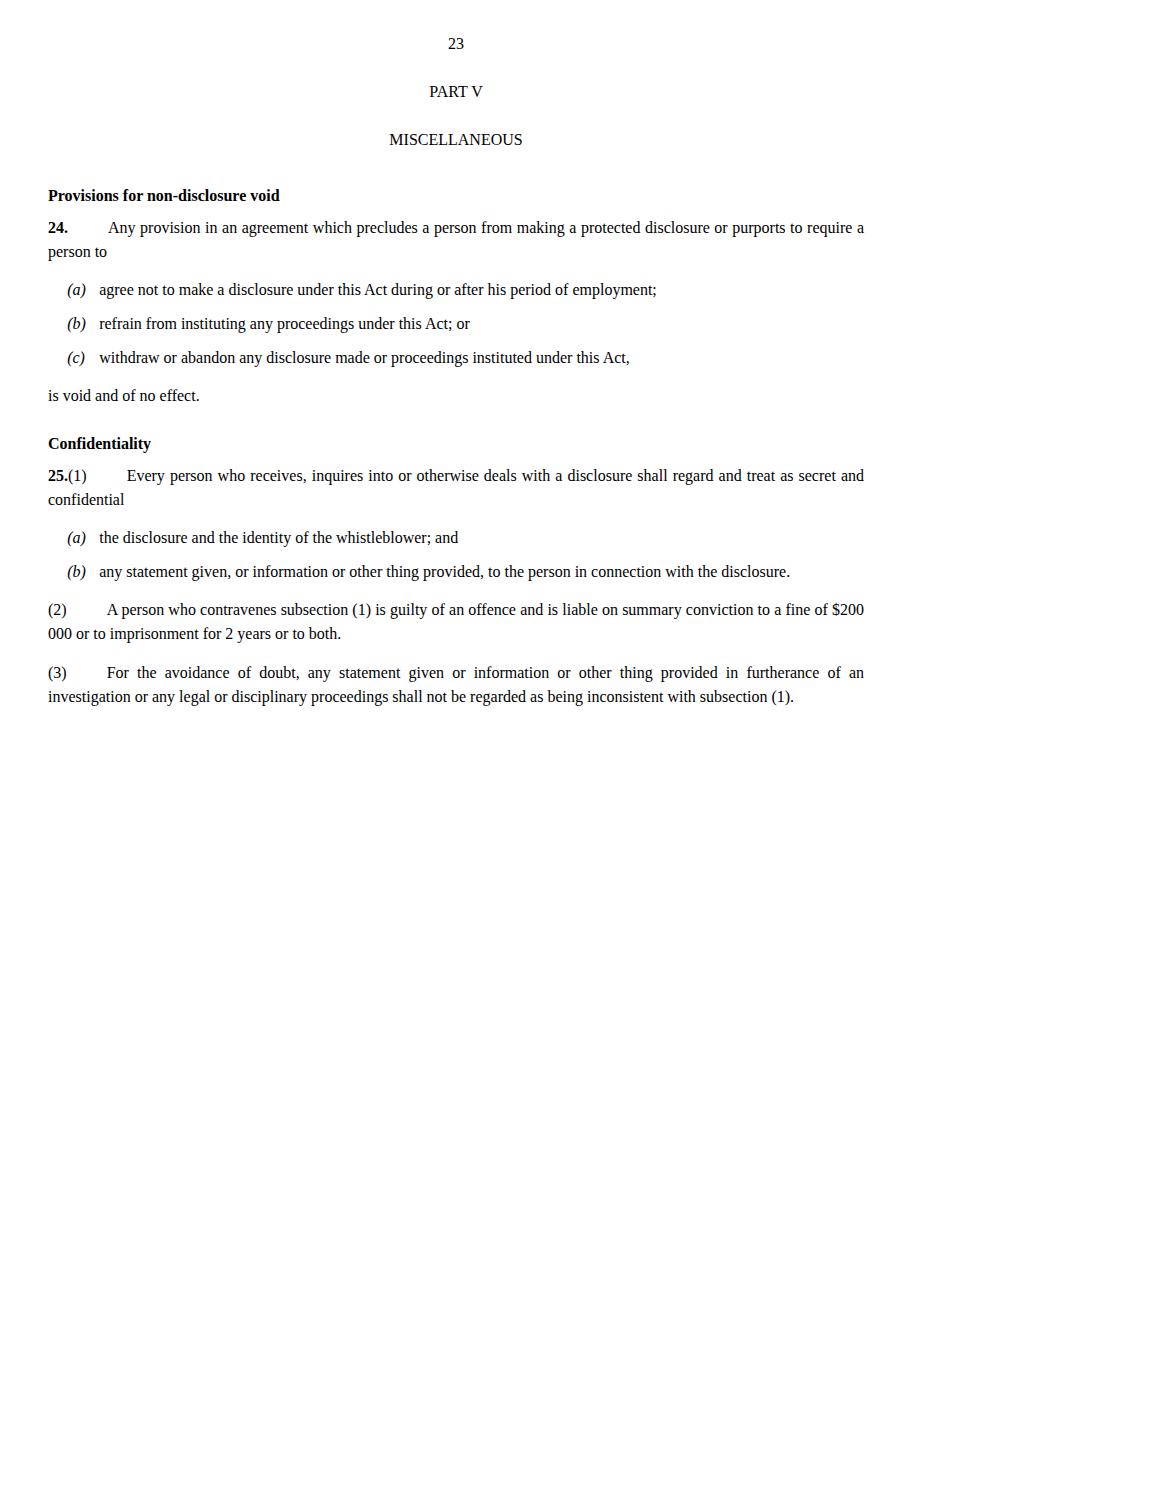23
PART V
MISCELLANEOUS
Provisions for non-disclosure void
24. Any provision in an agreement which precludes a person from making a protected disclosure or purports to require a person to
(a) agree not to make a disclosure under this Act during or after his period of employment;
(b) refrain from instituting any proceedings under this Act; or
(c) withdraw or abandon any disclosure made or proceedings instituted under this Act,
is void and of no effect.
Confidentiality
25.(1) Every person who receives, inquires into or otherwise deals with a disclosure shall regard and treat as secret and confidential
(a) the disclosure and the identity of the whistleblower; and
(b) any statement given, or information or other thing provided, to the person in connection with the disclosure.
(2) A person who contravenes subsection (1) is guilty of an offence and is liable on summary conviction to a fine of $200 000 or to imprisonment for 2 years or to both.
(3) For the avoidance of doubt, any statement given or information or other thing provided in furtherance of an investigation or any legal or disciplinary proceedings shall not be regarded as being inconsistent with subsection (1).